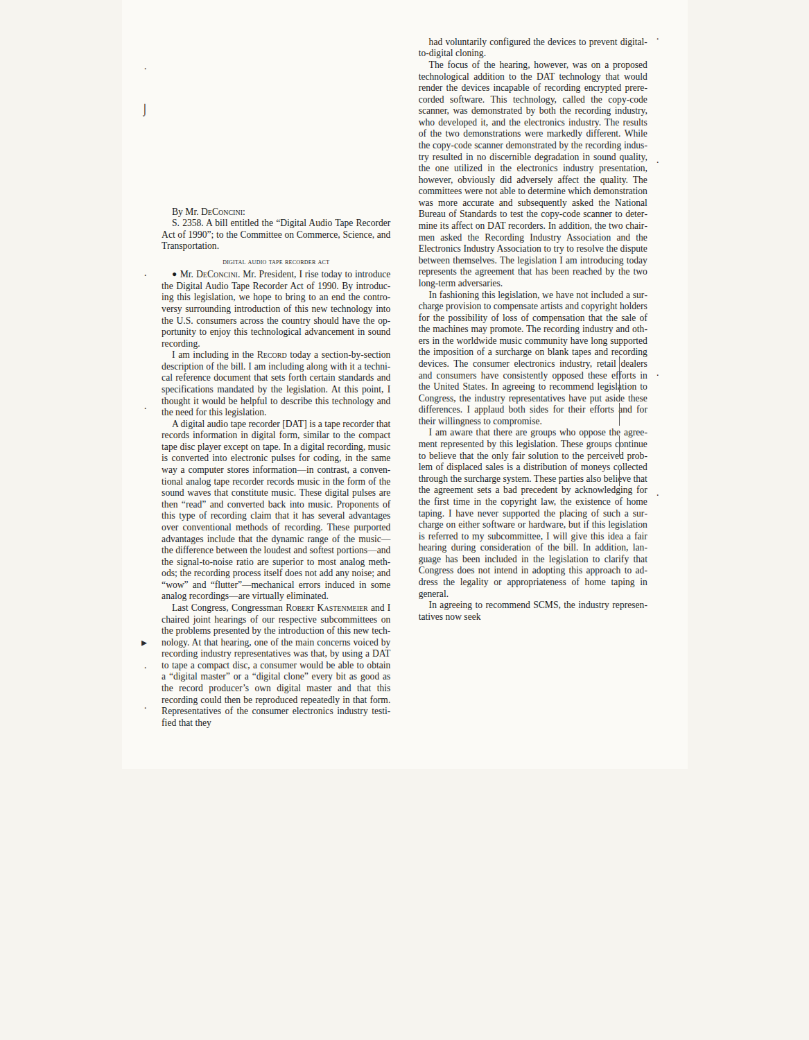⌡ · · · · · ▸ · · · ·
By Mr. DeConcini:
S. 2358. A bill entitled the “Digital Audio Tape Recorder Act of 1990”; to the Committee on Commerce, Science, and Transportation.
digital audio tape recorder act
● Mr. DeConcini. Mr. President, I rise today to introduce the Digital Audio Tape Recorder Act of 1990. By introducing this legislation, we hope to bring to an end the controversy surrounding introduction of this new technology into the U.S. consumers across the country should have the opportunity to enjoy this technological advancement in sound recording.
I am including in the Record today a section-by-section description of the bill. I am including along with it a technical reference document that sets forth certain standards and specifications mandated by the legislation. At this point, I thought it would be helpful to describe this technology and the need for this legislation.
A digital audio tape recorder [DAT] is a tape recorder that records information in digital form, similar to the compact tape disc player except on tape. In a digital recording, music is converted into electronic pulses for coding, in the same way a computer stores information—in contrast, a conventional analog tape recorder records music in the form of the sound waves that constitute music. These digital pulses are then “read” and converted back into music. Proponents of this type of recording claim that it has several advantages over conventional methods of recording. These purported advantages include that the dynamic range of the music—the difference between the loudest and softest portions—and the signal-to-noise ratio are superior to most analog methods; the recording process itself does not add any noise; and “wow” and “flutter”—mechanical errors induced in some analog recordings—are virtually eliminated.
Last Congress, Congressman Robert Kastenmeier and I chaired joint hearings of our respective subcommittees on the problems presented by the introduction of this new technology. At that hearing, one of the main concerns voiced by recording industry representatives was that, by using a DAT to tape a compact disc, a consumer would be able to obtain a “digital master” or a “digital clone” every bit as good as the record producer’s own digital master and that this recording could then be reproduced repeatedly in that form. Representatives of the consumer electronics industry testified that they
had voluntarily configured the devices to prevent digital-to-digital cloning.
The focus of the hearing, however, was on a proposed technological addition to the DAT technology that would render the devices incapable of recording encrypted prerecorded software. This technology, called the copy-code scanner, was demonstrated by both the recording industry, who developed it, and the electronics industry. The results of the two demonstrations were markedly different. While the copy-code scanner demonstrated by the recording industry resulted in no discernible degradation in sound quality, the one utilized in the electronics industry presentation, however, obviously did adversely affect the quality. The committees were not able to determine which demonstration was more accurate and subsequently asked the National Bureau of Standards to test the copy-code scanner to determine its affect on DAT recorders. In addition, the two chairmen asked the Recording Industry Association and the Electronics Industry Association to try to resolve the dispute between themselves. The legislation I am introducing today represents the agreement that has been reached by the two long-term adversaries.
In fashioning this legislation, we have not included a surcharge provision to compensate artists and copyright holders for the possibility of loss of compensation that the sale of the machines may promote. The recording industry and others in the worldwide music community have long supported the imposition of a surcharge on blank tapes and recording devices. The consumer electronics industry, retail dealers and consumers have consistently opposed these efforts in the United States. In agreeing to recommend legislation to Congress, the industry representatives have put aside these differences. I applaud both sides for their efforts and for their willingness to compromise.
I am aware that there are groups who oppose the agreement represented by this legislation. These groups continue to believe that the only fair solution to the perceived problem of displaced sales is a distribution of moneys collected through the surcharge system. These parties also believe that the agreement sets a bad precedent by acknowledging for the first time in the copyright law, the existence of home taping. I have never supported the placing of such a surcharge on either software or hardware, but if this legislation is referred to my subcommittee, I will give this idea a fair hearing during consideration of the bill. In addition, language has been included in the legislation to clarify that Congress does not intend in adopting this approach to address the legality or appropriateness of home taping in general.
In agreeing to recommend SCMS, the industry representatives now seek